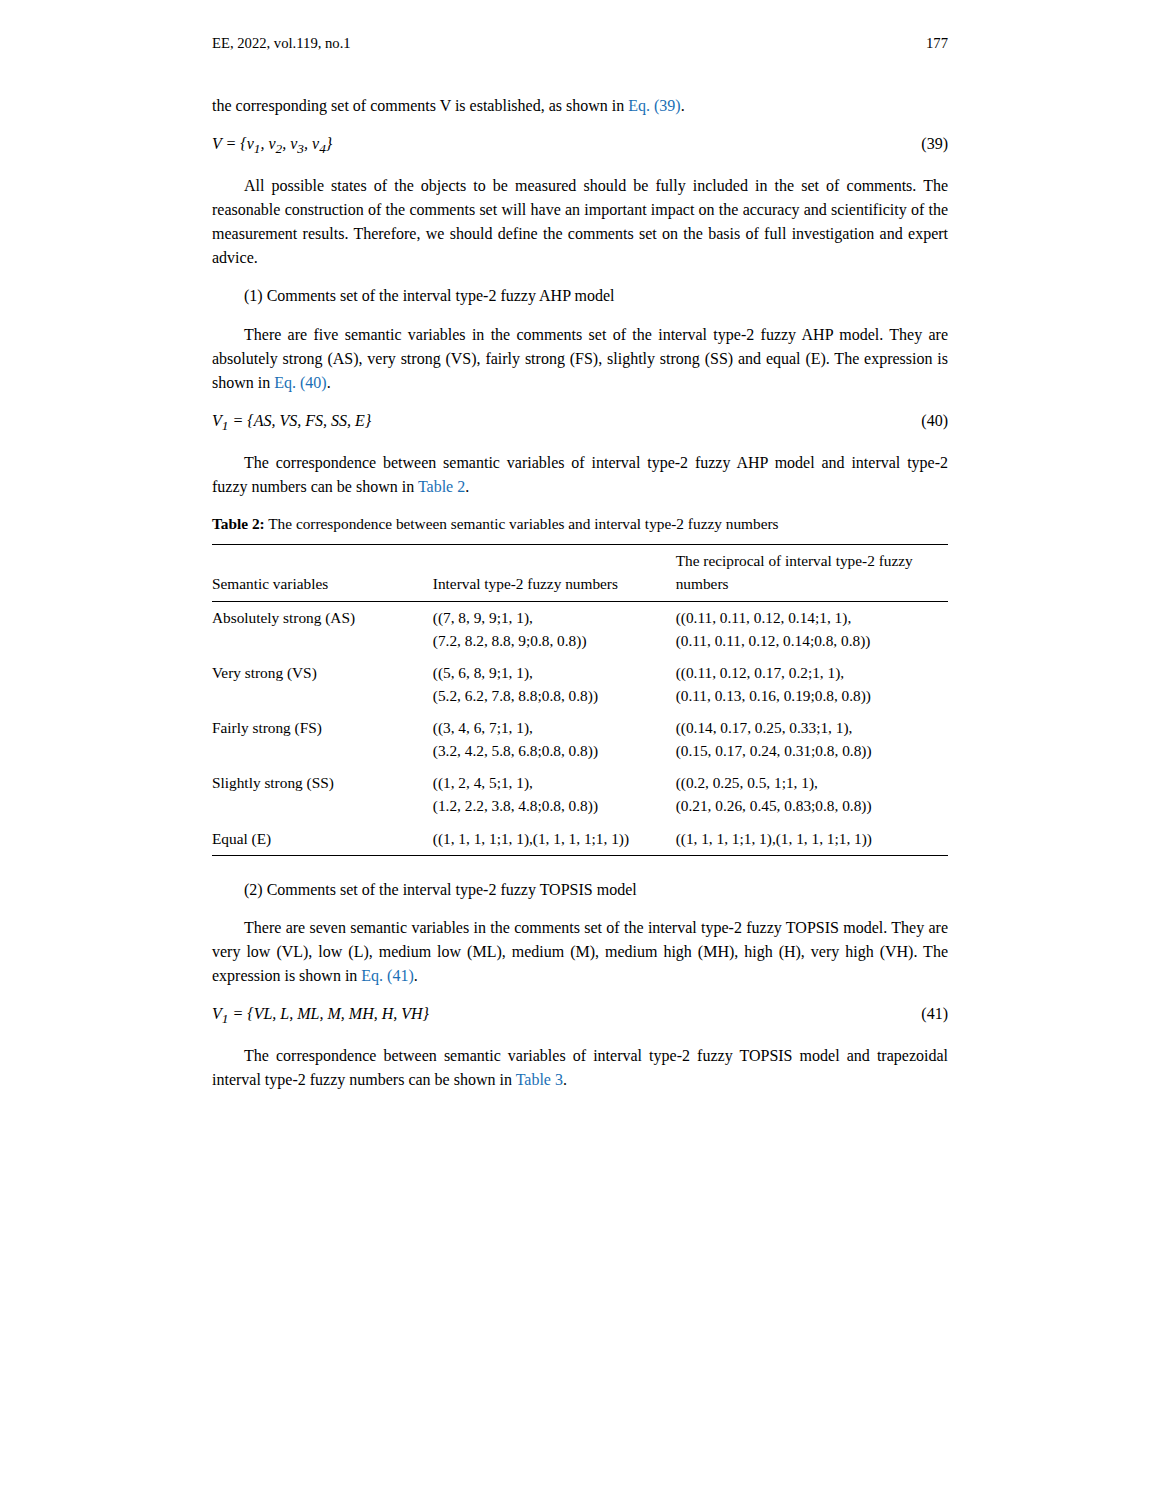EE, 2022, vol.119, no.1
177
the corresponding set of comments V is established, as shown in Eq. (39).
V = {v1, v2, v3, v4}
(39)
All possible states of the objects to be measured should be fully included in the set of comments. The reasonable construction of the comments set will have an important impact on the accuracy and scientificity of the measurement results. Therefore, we should define the comments set on the basis of full investigation and expert advice.
(1) Comments set of the interval type-2 fuzzy AHP model
There are five semantic variables in the comments set of the interval type-2 fuzzy AHP model. They are absolutely strong (AS), very strong (VS), fairly strong (FS), slightly strong (SS) and equal (E). The expression is shown in Eq. (40).
V1 = {AS, VS, FS, SS, E}
(40)
The correspondence between semantic variables of interval type-2 fuzzy AHP model and interval type-2 fuzzy numbers can be shown in Table 2.
Table 2: The correspondence between semantic variables and interval type-2 fuzzy numbers
| Semantic variables | Interval type-2 fuzzy numbers | The reciprocal of interval type-2 fuzzy numbers |
| --- | --- | --- |
| Absolutely strong (AS) | ((7, 8, 9, 9;1, 1), (7.2, 8.2, 8.8, 9;0.8, 0.8)) | ((0.11, 0.11, 0.12, 0.14;1, 1), (0.11, 0.11, 0.12, 0.14;0.8, 0.8)) |
| Very strong (VS) | ((5, 6, 8, 9;1, 1), (5.2, 6.2, 7.8, 8.8;0.8, 0.8)) | ((0.11, 0.12, 0.17, 0.2;1, 1), (0.11, 0.13, 0.16, 0.19;0.8, 0.8)) |
| Fairly strong (FS) | ((3, 4, 6, 7;1, 1), (3.2, 4.2, 5.8, 6.8;0.8, 0.8)) | ((0.14, 0.17, 0.25, 0.33;1, 1), (0.15, 0.17, 0.24, 0.31;0.8, 0.8)) |
| Slightly strong (SS) | ((1, 2, 4, 5;1, 1), (1.2, 2.2, 3.8, 4.8;0.8, 0.8)) | ((0.2, 0.25, 0.5, 1;1, 1), (0.21, 0.26, 0.45, 0.83;0.8, 0.8)) |
| Equal (E) | ((1, 1, 1, 1;1, 1),(1, 1, 1, 1;1, 1)) | ((1, 1, 1, 1;1, 1),(1, 1, 1, 1;1, 1)) |
(2) Comments set of the interval type-2 fuzzy TOPSIS model
There are seven semantic variables in the comments set of the interval type-2 fuzzy TOPSIS model. They are very low (VL), low (L), medium low (ML), medium (M), medium high (MH), high (H), very high (VH). The expression is shown in Eq. (41).
V1 = {VL, L, ML, M, MH, H, VH}
(41)
The correspondence between semantic variables of interval type-2 fuzzy TOPSIS model and trapezoidal interval type-2 fuzzy numbers can be shown in Table 3.